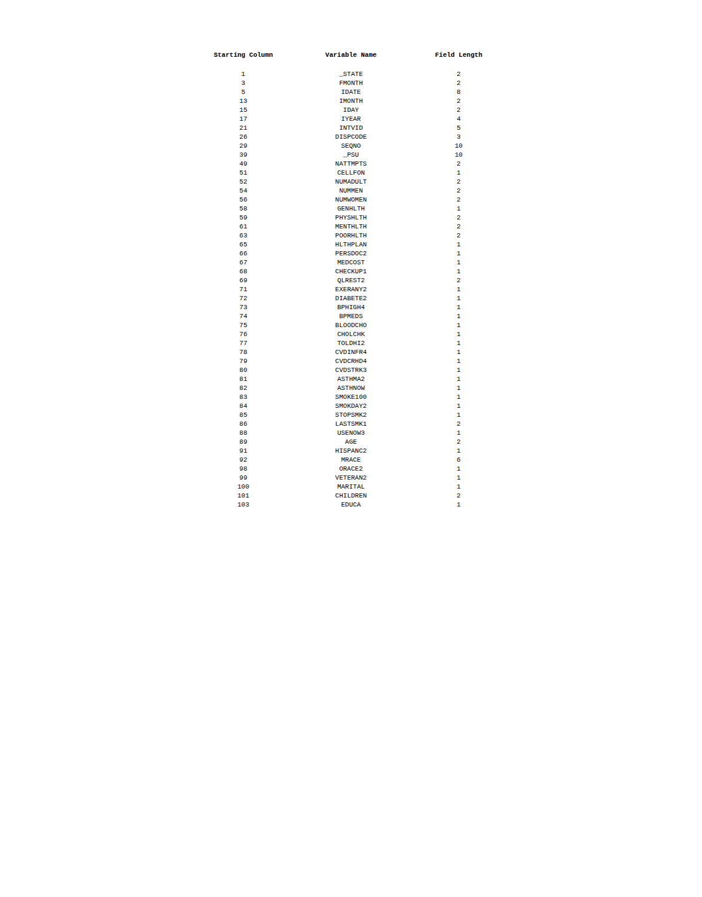| Starting Column | Variable Name | Field Length |
| --- | --- | --- |
| 1 | _STATE | 2 |
| 3 | FMONTH | 2 |
| 5 | IDATE | 8 |
| 13 | IMONTH | 2 |
| 15 | IDAY | 2 |
| 17 | IYEAR | 4 |
| 21 | INTVID | 5 |
| 26 | DISPCODE | 3 |
| 29 | SEQNO | 10 |
| 39 | _PSU | 10 |
| 49 | NATTMPTS | 2 |
| 51 | CELLFON | 1 |
| 52 | NUMADULT | 2 |
| 54 | NUMMEN | 2 |
| 56 | NUMWOMEN | 2 |
| 58 | GENHLTH | 1 |
| 59 | PHYSHLTH | 2 |
| 61 | MENTHLTH | 2 |
| 63 | POORHLTH | 2 |
| 65 | HLTHPLAN | 1 |
| 66 | PERSDOC2 | 1 |
| 67 | MEDCOST | 1 |
| 68 | CHECKUP1 | 1 |
| 69 | QLREST2 | 2 |
| 71 | EXERANY2 | 1 |
| 72 | DIABETE2 | 1 |
| 73 | BPHIGH4 | 1 |
| 74 | BPMEDS | 1 |
| 75 | BLOODCHO | 1 |
| 76 | CHOLCHK | 1 |
| 77 | TOLDHI2 | 1 |
| 78 | CVDINFR4 | 1 |
| 79 | CVDCRHD4 | 1 |
| 80 | CVDSTRK3 | 1 |
| 81 | ASTHMA2 | 1 |
| 82 | ASTHNOW | 1 |
| 83 | SMOKE100 | 1 |
| 84 | SMOKDAY2 | 1 |
| 85 | STOPSMK2 | 1 |
| 86 | LASTSMK1 | 2 |
| 88 | USENOW3 | 1 |
| 89 | AGE | 2 |
| 91 | HISPANC2 | 1 |
| 92 | MRACE | 6 |
| 98 | ORACE2 | 1 |
| 99 | VETERAN2 | 1 |
| 100 | MARITAL | 1 |
| 101 | CHILDREN | 2 |
| 103 | EDUCA | 1 |